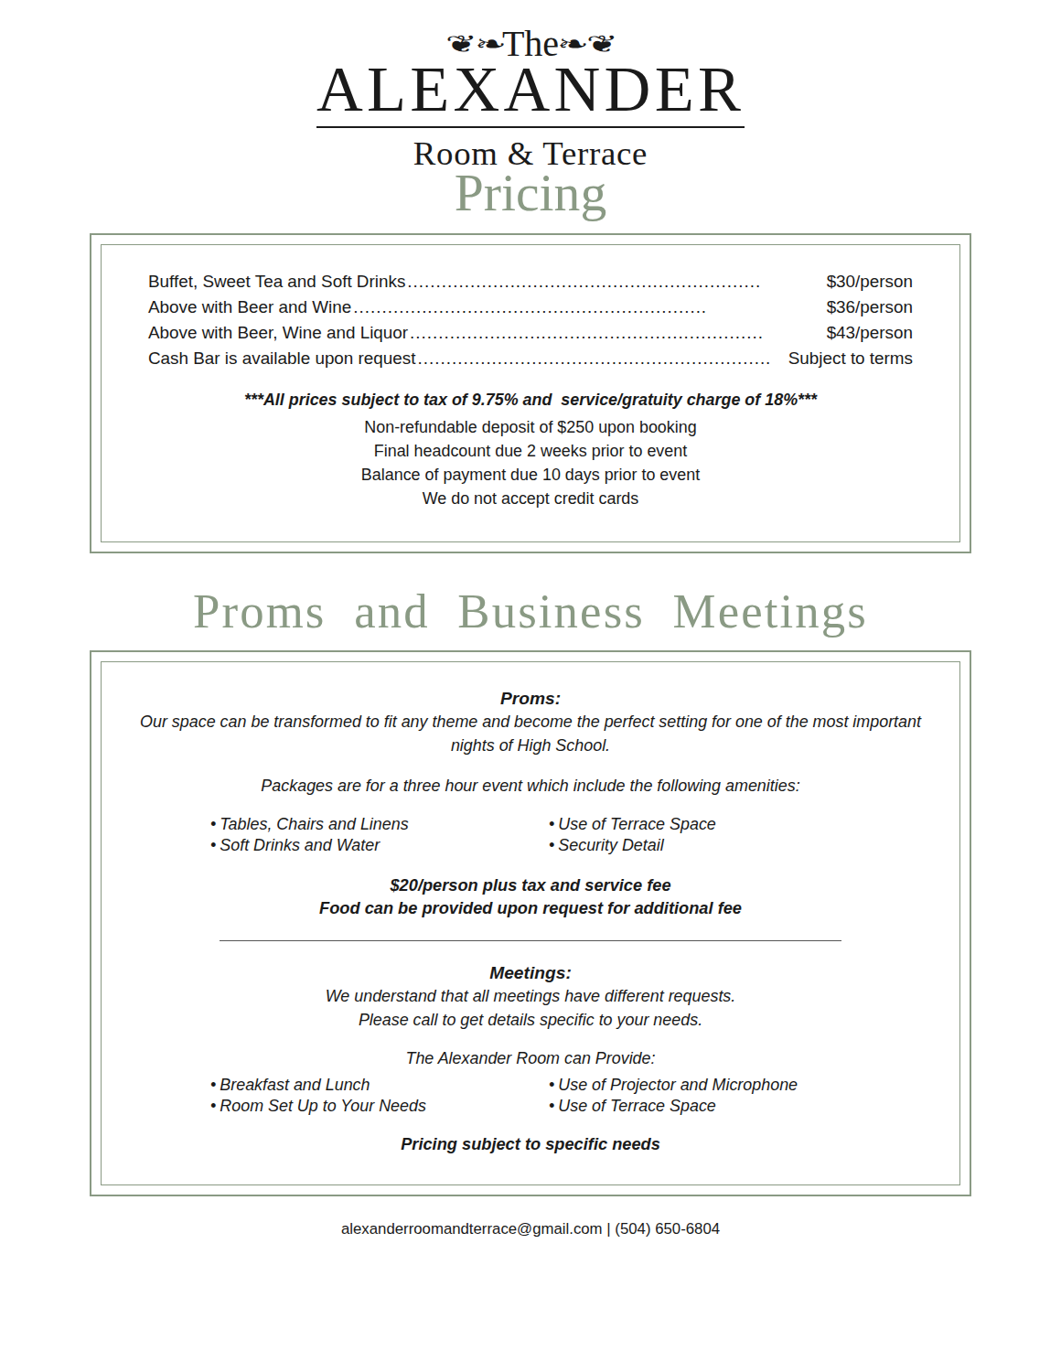❦❧ The ❧❦
ALEXANDER
Room & Terrace
Pricing
Pricing
Buffet, Sweet Tea and Soft Drinks .............................................................. $30/person
Above with Beer and Wine .............................................................. $36/person
Above with Beer, Wine and Liquor .............................................................. $43/person
Cash Bar is available upon request .............................................................. Subject to terms
***All prices subject to tax of 9.75% and service/gratuity charge of 18%***
Non-refundable deposit of $250 upon booking
Final headcount due 2 weeks prior to event
Balance of payment due 10 days prior to event
We do not accept credit cards
Proms and Business Meetings
Proms:
Our space can be transformed to fit any theme and become the perfect setting for one of the most important nights of High School.
Packages are for a three hour event which include the following amenities:
Tables, Chairs and Linens
Use of Terrace Space
Soft Drinks and Water
Security Detail
$20/person plus tax and service fee
Food can be provided upon request for additional fee
Meetings:
We understand that all meetings have different requests.
Please call to get details specific to your needs.
The Alexander Room can Provide:
Breakfast and Lunch
Use of Projector and Microphone
Room Set Up to Your Needs
Use of Terrace Space
Pricing subject to specific needs
alexanderroomandterrace@gmail.com | (504) 650-6804